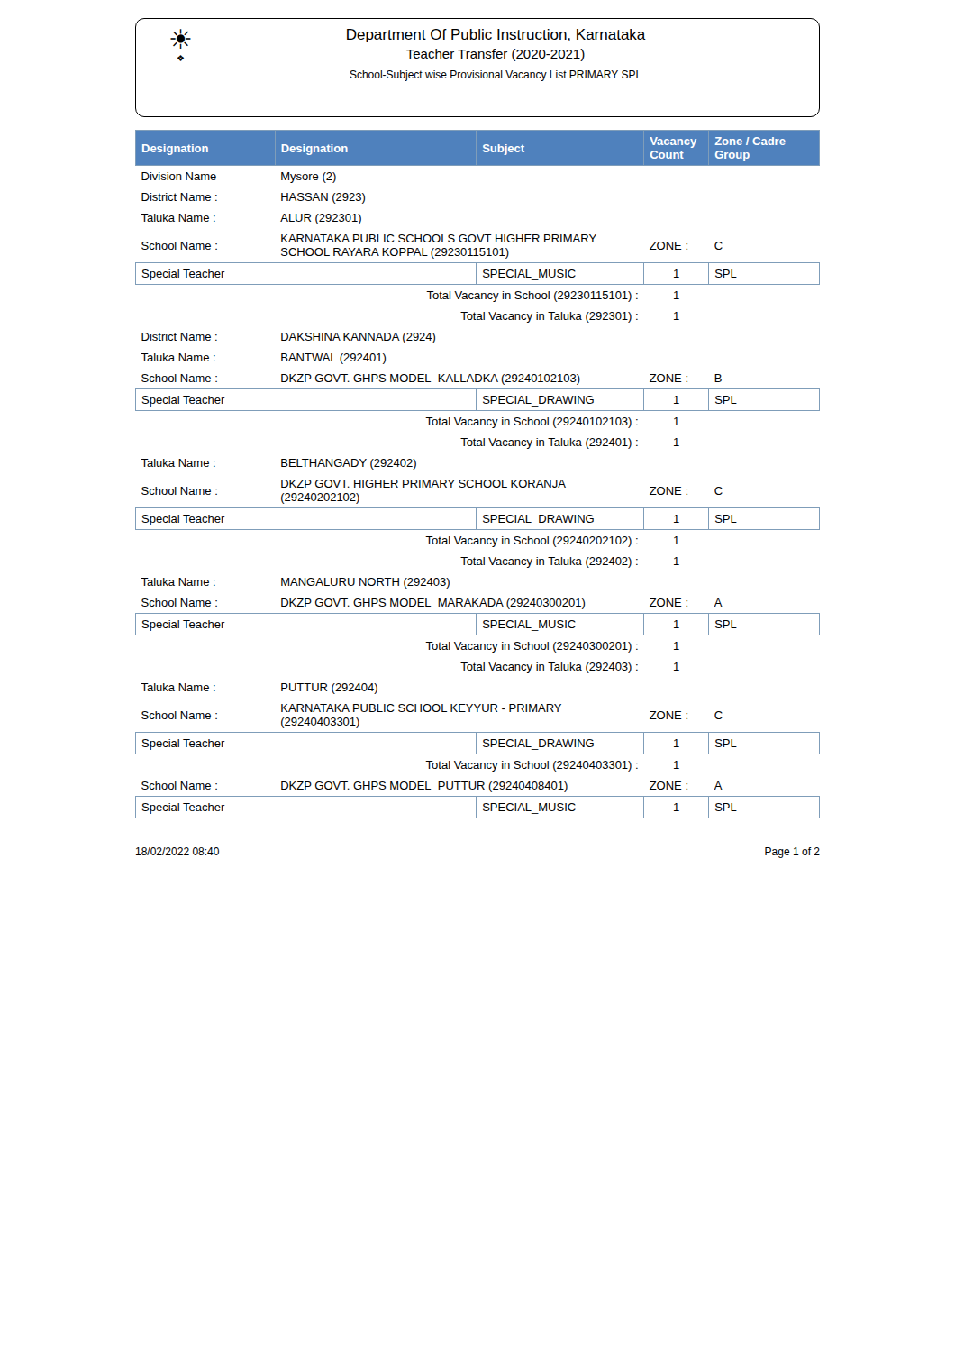☀
❖
Department Of Public Instruction, Karnataka
Teacher Transfer (2020-2021)
School-Subject wise Provisional Vacancy List PRIMARY SPL
| Designation | Designation | Subject | Vacancy Count | Zone / Cadre Group |
| --- | --- | --- | --- | --- |
| Division Name | Mysore (2) |
| District Name : | HASSAN (2923) |
| Taluka Name : | ALUR (292301) |
| School Name : | KARNATAKA PUBLIC SCHOOLS GOVT HIGHER PRIMARY SCHOOL RAYARA KOPPAL (29230115101) | ZONE : | C |
| Special Teacher | SPECIAL_MUSIC | 1 | SPL |
| Total Vacancy in School (29230115101) : | 1 | |
| Total Vacancy in Taluka (292301) : | 1 | |
| District Name : | DAKSHINA KANNADA (2924) |
| Taluka Name : | BANTWAL (292401) |
| School Name : | DKZP GOVT. GHPS MODEL KALLADKA (29240102103) | ZONE : | B |
| Special Teacher | SPECIAL_DRAWING | 1 | SPL |
| Total Vacancy in School (29240102103) : | 1 | |
| Total Vacancy in Taluka (292401) : | 1 | |
| Taluka Name : | BELTHANGADY (292402) |
| School Name : | DKZP GOVT. HIGHER PRIMARY SCHOOL KORANJA (29240202102) | ZONE : | C |
| Special Teacher | SPECIAL_DRAWING | 1 | SPL |
| Total Vacancy in School (29240202102) : | 1 | |
| Total Vacancy in Taluka (292402) : | 1 | |
| Taluka Name : | MANGALURU NORTH (292403) |
| School Name : | DKZP GOVT. GHPS MODEL MARAKADA (29240300201) | ZONE : | A |
| Special Teacher | SPECIAL_MUSIC | 1 | SPL |
| Total Vacancy in School (29240300201) : | 1 | |
| Total Vacancy in Taluka (292403) : | 1 | |
| Taluka Name : | PUTTUR (292404) |
| School Name : | KARNATAKA PUBLIC SCHOOL KEYYUR - PRIMARY (29240403301) | ZONE : | C |
| Special Teacher | SPECIAL_DRAWING | 1 | SPL |
| Total Vacancy in School (29240403301) : | 1 | |
| School Name : | DKZP GOVT. GHPS MODEL PUTTUR (29240408401) | ZONE : | A |
| Special Teacher | SPECIAL_MUSIC | 1 | SPL |
18/02/2022 08:40
Page 1 of 2